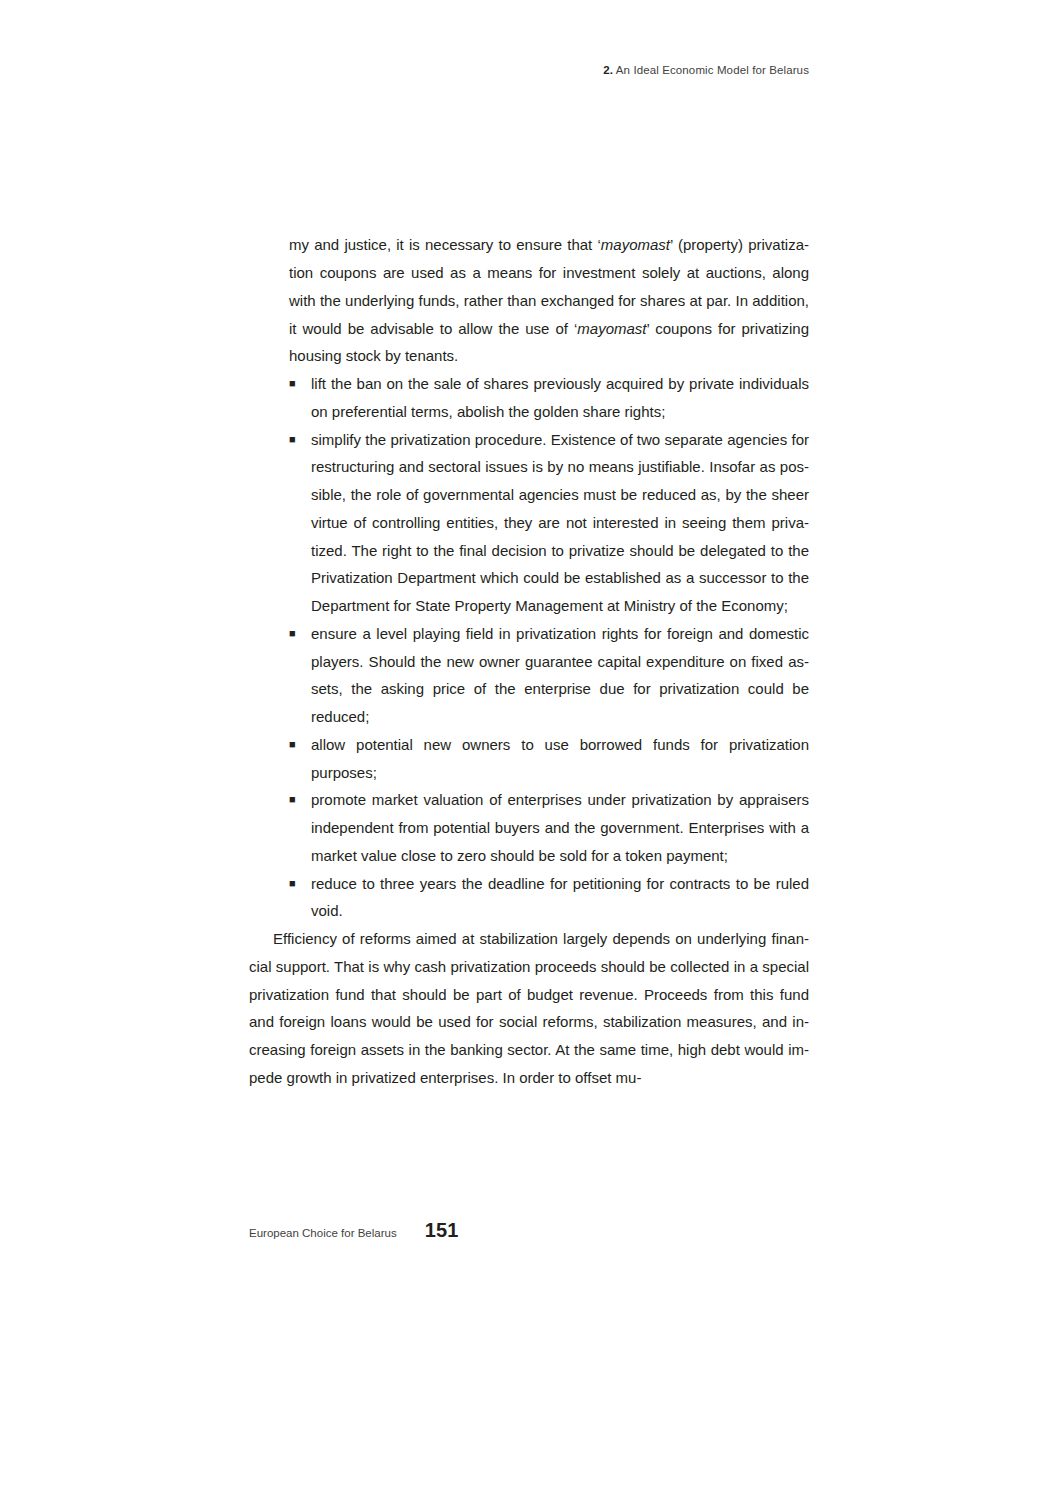2. An Ideal Economic Model for Belarus
my and justice, it is necessary to ensure that ‘mayomast’ (property) privatization coupons are used as a means for investment solely at auctions, along with the underlying funds, rather than exchanged for shares at par. In addition, it would be advisable to allow the use of ‘mayomast’ coupons for privatizing housing stock by tenants.
lift the ban on the sale of shares previously acquired by private individuals on preferential terms, abolish the golden share rights;
simplify the privatization procedure. Existence of two separate agencies for restructuring and sectoral issues is by no means justifiable. Insofar as possible, the role of governmental agencies must be reduced as, by the sheer virtue of controlling entities, they are not interested in seeing them privatized. The right to the final decision to privatize should be delegated to the Privatization Department which could be established as a successor to the Department for State Property Management at Ministry of the Economy;
ensure a level playing field in privatization rights for foreign and domestic players. Should the new owner guarantee capital expenditure on fixed assets, the asking price of the enterprise due for privatization could be reduced;
allow potential new owners to use borrowed funds for privatization purposes;
promote market valuation of enterprises under privatization by appraisers independent from potential buyers and the government. Enterprises with a market value close to zero should be sold for a token payment;
reduce to three years the deadline for petitioning for contracts to be ruled void.
Efficiency of reforms aimed at stabilization largely depends on underlying financial support. That is why cash privatization proceeds should be collected in a special privatization fund that should be part of budget revenue. Proceeds from this fund and foreign loans would be used for social reforms, stabilization measures, and increasing foreign assets in the banking sector. At the same time, high debt would impede growth in privatized enterprises. In order to offset mu-
European Choice for Belarus 151